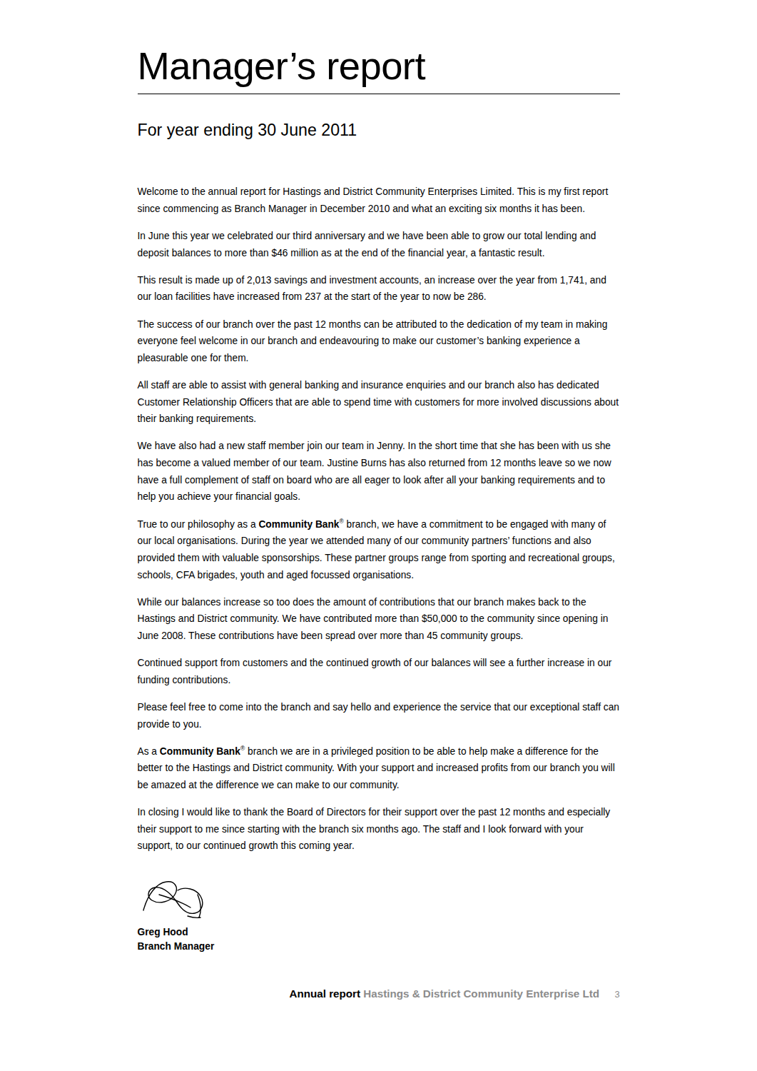Manager’s report
For year ending 30 June 2011
Welcome to the annual report for Hastings and District Community Enterprises Limited. This is my first report since commencing as Branch Manager in December 2010 and what an exciting six months it has been.
In June this year we celebrated our third anniversary and we have been able to grow our total lending and deposit balances to more than $46 million as at the end of the financial year, a fantastic result.
This result is made up of 2,013 savings and investment accounts, an increase over the year from 1,741, and our loan facilities have increased from 237 at the start of the year to now be 286.
The success of our branch over the past 12 months can be attributed to the dedication of my team in making everyone feel welcome in our branch and endeavouring to make our customer’s banking experience a pleasurable one for them.
All staff are able to assist with general banking and insurance enquiries and our branch also has dedicated Customer Relationship Officers that are able to spend time with customers for more involved discussions about their banking requirements.
We have also had a new staff member join our team in Jenny. In the short time that she has been with us she has become a valued member of our team. Justine Burns has also returned from 12 months leave so we now have a full complement of staff on board who are all eager to look after all your banking requirements and to help you achieve your financial goals.
True to our philosophy as a Community Bank® branch, we have a commitment to be engaged with many of our local organisations. During the year we attended many of our community partners’ functions and also provided them with valuable sponsorships. These partner groups range from sporting and recreational groups, schools, CFA brigades, youth and aged focussed organisations.
While our balances increase so too does the amount of contributions that our branch makes back to the Hastings and District community. We have contributed more than $50,000 to the community since opening in June 2008. These contributions have been spread over more than 45 community groups.
Continued support from customers and the continued growth of our balances will see a further increase in our funding contributions.
Please feel free to come into the branch and say hello and experience the service that our exceptional staff can provide to you.
As a Community Bank® branch we are in a privileged position to be able to help make a difference for the better to the Hastings and District community. With your support and increased profits from our branch you will be amazed at the difference we can make to our community.
In closing I would like to thank the Board of Directors for their support over the past 12 months and especially their support to me since starting with the branch six months ago. The staff and I look forward with your support, to our continued growth this coming year.
Greg Hood
Branch Manager
Annual report Hastings & District Community Enterprise Ltd 3